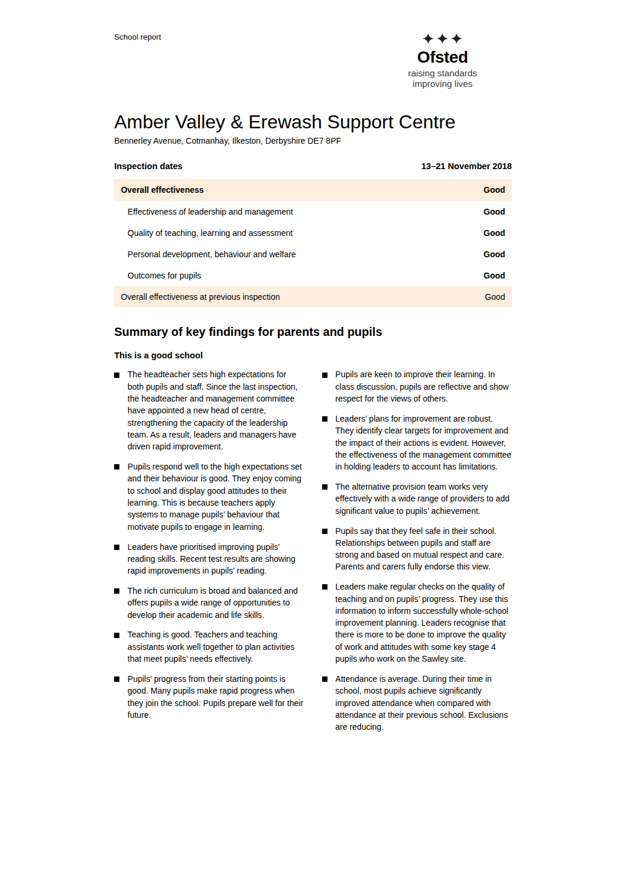School report
✦✦✦
Ofsted
raising standards
improving lives
Amber Valley & Erewash Support Centre
Bennerley Avenue, Cotmanhay, Ilkeston, Derbyshire DE7 8PF
Inspection dates 13–21 November 2018
| Overall effectiveness | Good |
| Effectiveness of leadership and management | Good |
| Quality of teaching, learning and assessment | Good |
| Personal development, behaviour and welfare | Good |
| Outcomes for pupils | Good |
| Overall effectiveness at previous inspection | Good |
Summary of key findings for parents and pupils
This is a good school
The headteacher sets high expectations for both pupils and staff. Since the last inspection, the headteacher and management committee have appointed a new head of centre, strengthening the capacity of the leadership team. As a result, leaders and managers have driven rapid improvement.
Pupils respond well to the high expectations set and their behaviour is good. They enjoy coming to school and display good attitudes to their learning. This is because teachers apply systems to manage pupils’ behaviour that motivate pupils to engage in learning.
Leaders have prioritised improving pupils’ reading skills. Recent test results are showing rapid improvements in pupils’ reading.
The rich curriculum is broad and balanced and offers pupils a wide range of opportunities to develop their academic and life skills.
Teaching is good. Teachers and teaching assistants work well together to plan activities that meet pupils’ needs effectively.
Pupils’ progress from their starting points is good. Many pupils make rapid progress when they join the school. Pupils prepare well for their future.
Pupils are keen to improve their learning. In class discussion, pupils are reflective and show respect for the views of others.
Leaders’ plans for improvement are robust. They identify clear targets for improvement and the impact of their actions is evident. However, the effectiveness of the management committee in holding leaders to account has limitations.
The alternative provision team works very effectively with a wide range of providers to add significant value to pupils’ achievement.
Pupils say that they feel safe in their school. Relationships between pupils and staff are strong and based on mutual respect and care. Parents and carers fully endorse this view.
Leaders make regular checks on the quality of teaching and on pupils’ progress. They use this information to inform successfully whole-school improvement planning. Leaders recognise that there is more to be done to improve the quality of work and attitudes with some key stage 4 pupils who work on the Sawley site.
Attendance is average. During their time in school, most pupils achieve significantly improved attendance when compared with attendance at their previous school. Exclusions are reducing.